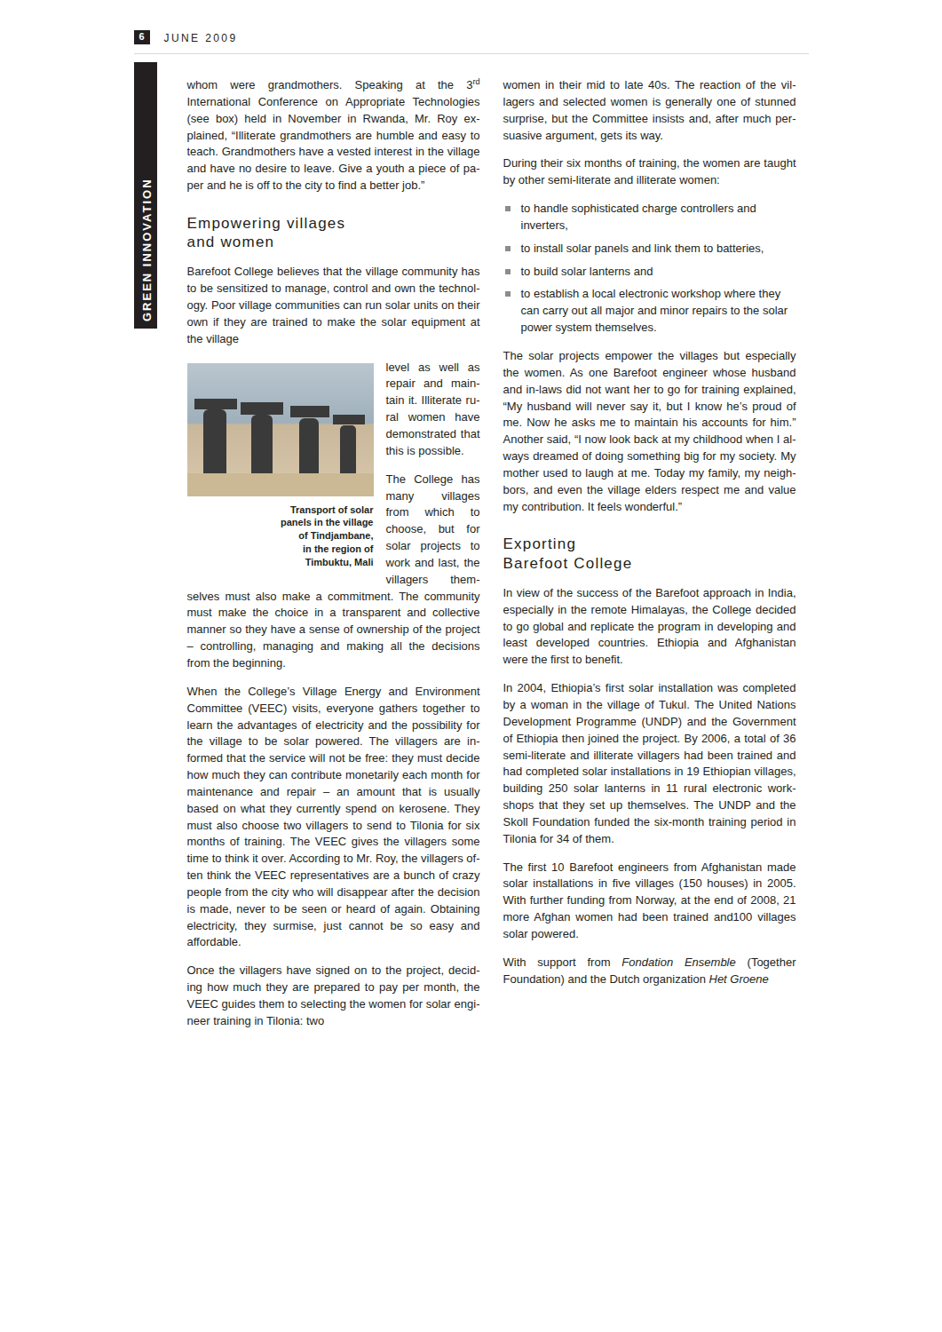6
JUNE 2009
GREEN INNOVATION
whom were grandmothers. Speaking at the 3rd International Conference on Appropriate Technologies (see box) held in November in Rwanda, Mr. Roy explained, “Illiterate grandmothers are humble and easy to teach. Grandmothers have a vested interest in the village and have no desire to leave. Give a youth a piece of paper and he is off to the city to find a better job.”
Empowering villages
and women
Barefoot College believes that the village community has to be sensitized to manage, control and own the technology. Poor village communities can run solar units on their own if they are trained to make the solar equipment at the village
Transport of solar
panels in the village
of Tindjambane,
in the region of
Timbuktu, Mali
level as well as repair and maintain it. Illiterate rural women have demonstrated that this is possible.
The College has many villages from which to choose, but for solar projects to work and last, the villagers themselves must also make a commitment. The community must make the choice in a transparent and collective manner so they have a sense of ownership of the project – controlling, managing and making all the decisions from the beginning.
When the College’s Village Energy and Environment Committee (VEEC) visits, everyone gathers together to learn the advantages of electricity and the possibility for the village to be solar powered. The villagers are informed that the service will not be free: they must decide how much they can contribute monetarily each month for maintenance and repair – an amount that is usually based on what they currently spend on kerosene. They must also choose two villagers to send to Tilonia for six months of training. The VEEC gives the villagers some time to think it over. According to Mr. Roy, the villagers often think the VEEC representatives are a bunch of crazy people from the city who will disappear after the decision is made, never to be seen or heard of again. Obtaining electricity, they surmise, just cannot be so easy and affordable.
Once the villagers have signed on to the project, deciding how much they are prepared to pay per month, the VEEC guides them to selecting the women for solar engineer training in Tilonia: two
women in their mid to late 40s. The reaction of the villagers and selected women is generally one of stunned surprise, but the Committee insists and, after much persuasive argument, gets its way.
During their six months of training, the women are taught by other semi-literate and illiterate women:
to handle sophisticated charge controllers and inverters,
to install solar panels and link them to batteries,
to build solar lanterns and
to establish a local electronic workshop where they can carry out all major and minor repairs to the solar power system themselves.
The solar projects empower the villages but especially the women. As one Barefoot engineer whose husband and in-laws did not want her to go for training explained, “My husband will never say it, but I know he’s proud of me. Now he asks me to maintain his accounts for him.” Another said, “I now look back at my childhood when I always dreamed of doing something big for my society. My mother used to laugh at me. Today my family, my neighbors, and even the village elders respect me and value my contribution. It feels wonderful.”
Exporting
Barefoot College
In view of the success of the Barefoot approach in India, especially in the remote Himalayas, the College decided to go global and replicate the program in developing and least developed countries. Ethiopia and Afghanistan were the first to benefit.
In 2004, Ethiopia’s first solar installation was completed by a woman in the village of Tukul. The United Nations Development Programme (UNDP) and the Government of Ethiopia then joined the project. By 2006, a total of 36 semi-literate and illiterate villagers had been trained and had completed solar installations in 19 Ethiopian villages, building 250 solar lanterns in 11 rural electronic workshops that they set up themselves. The UNDP and the Skoll Foundation funded the six-month training period in Tilonia for 34 of them.
The first 10 Barefoot engineers from Afghanistan made solar installations in five villages (150 houses) in 2005. With further funding from Norway, at the end of 2008, 21 more Afghan women had been trained and100 villages solar powered.
With support from Fondation Ensemble (Together Foundation) and the Dutch organization Het Groene